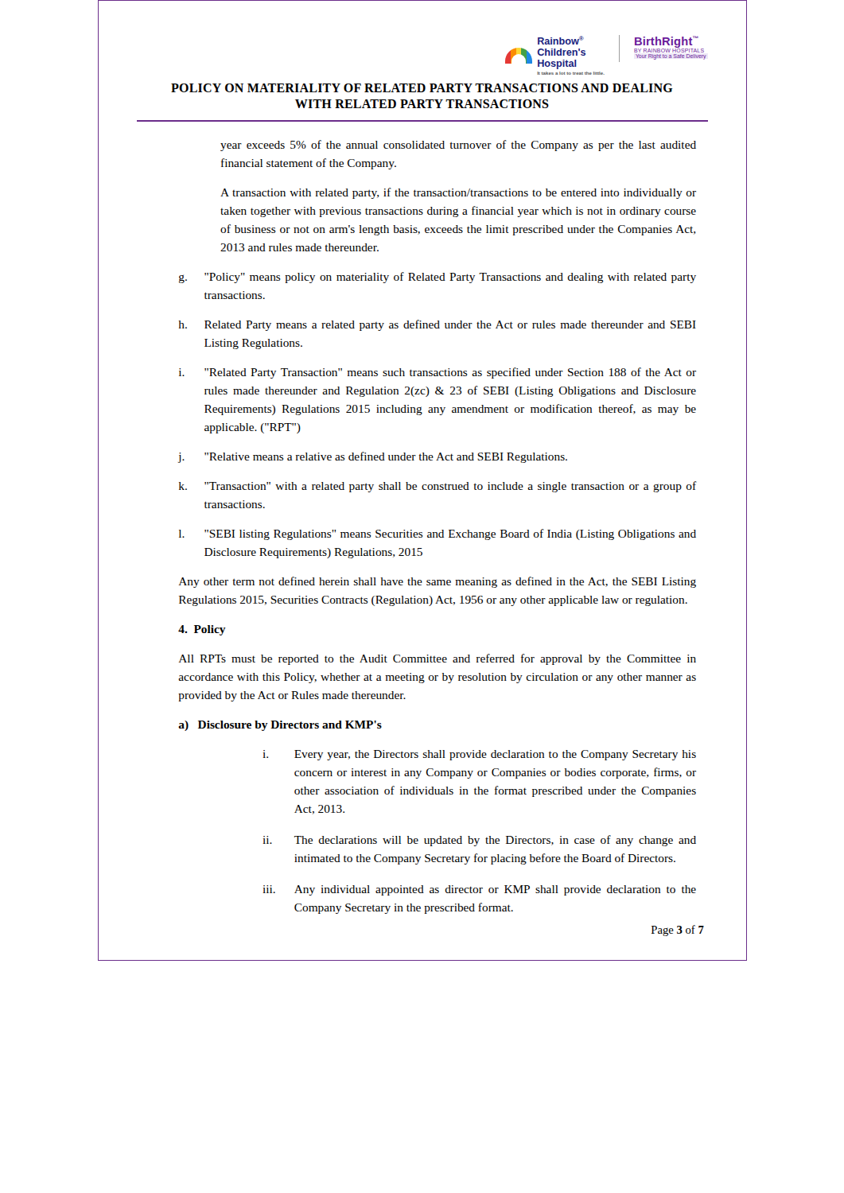Rainbow®
Children's
Hospital
It takes a lot to treat the little.
BirthRight™
BY RAINBOW HOSPITALS
Your Right to a Safe Delivery
POLICY ON MATERIALITY OF RELATED PARTY TRANSACTIONS AND DEALING
WITH RELATED PARTY TRANSACTIONS
year exceeds 5% of the annual consolidated turnover of the Company as per the last audited financial statement of the Company.
A transaction with related party, if the transaction/transactions to be entered into individually or taken together with previous transactions during a financial year which is not in ordinary course of business or not on arm's length basis, exceeds the limit prescribed under the Companies Act, 2013 and rules made thereunder.
g."Policy" means policy on materiality of Related Party Transactions and dealing with related party transactions.
h. Related Party means a related party as defined under the Act or rules made thereunder and SEBI Listing Regulations.
i."Related Party Transaction" means such transactions as specified under Section 188 of the Act or rules made thereunder and Regulation 2(zc) & 23 of SEBI (Listing Obligations and Disclosure Requirements) Regulations 2015 including any amendment or modification thereof, as may be applicable. ("RPT")
j."Relative means a relative as defined under the Act and SEBI Regulations.
k."Transaction" with a related party shall be construed to include a single transaction or a group of transactions.
l."SEBI listing Regulations" means Securities and Exchange Board of India (Listing Obligations and Disclosure Requirements) Regulations, 2015
Any other term not defined herein shall have the same meaning as defined in the Act, the SEBI Listing Regulations 2015, Securities Contracts (Regulation) Act, 1956 or any other applicable law or regulation.
4. Policy
All RPTs must be reported to the Audit Committee and referred for approval by the Committee in accordance with this Policy, whether at a meeting or by resolution by circulation or any other manner as provided by the Act or Rules made thereunder.
a) Disclosure by Directors and KMP's
i. Every year, the Directors shall provide declaration to the Company Secretary his concern or interest in any Company or Companies or bodies corporate, firms, or other association of individuals in the format prescribed under the Companies Act, 2013.
ii. The declarations will be updated by the Directors, in case of any change and intimated to the Company Secretary for placing before the Board of Directors.
iii. Any individual appointed as director or KMP shall provide declaration to the Company Secretary in the prescribed format.
Page 3 of 7